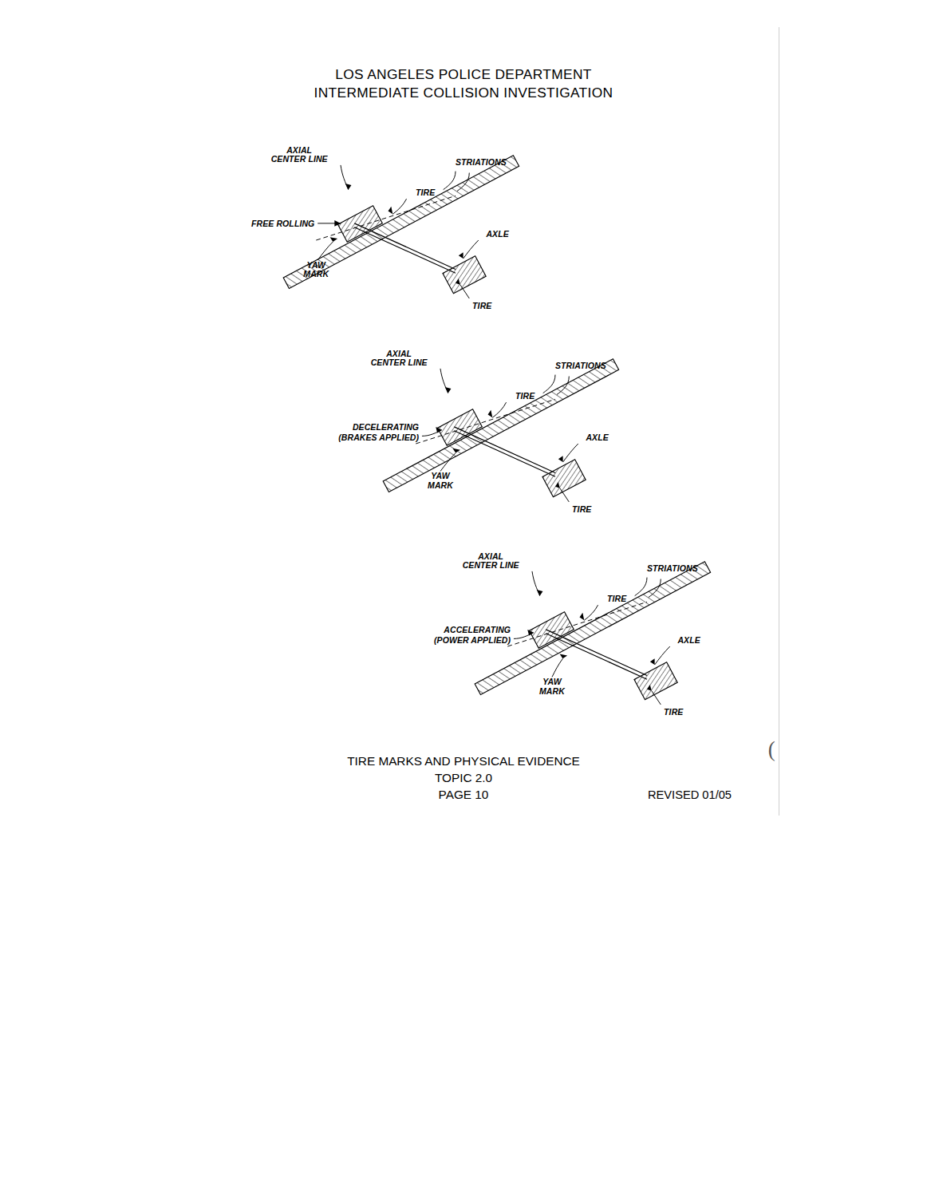LOS ANGELES POLICE DEPARTMENT INTERMEDIATE COLLISION INVESTIGATION
AXIAL CENTER LINE STRIATIONS TIRE FREE ROLLING AXLE YAW MARK TIRE
Free rolling tire with yaw mark and striations
AXIAL CENTER LINE STRIATIONS TIRE DECELERATING (BRAKES APPLIED) AXLE YAW MARK TIRE
Decelerating tire, brakes applied, with yaw mark and striations
AXIAL CENTER LINE STRIATIONS TIRE ACCELERATING (POWER APPLIED) AXLE YAW MARK TIRE
Accelerating tire, power applied, with yaw mark and striations
(
TIRE MARKS AND PHYSICAL EVIDENCE
TOPIC 2.0
PAGE 10
REVISED 01/05